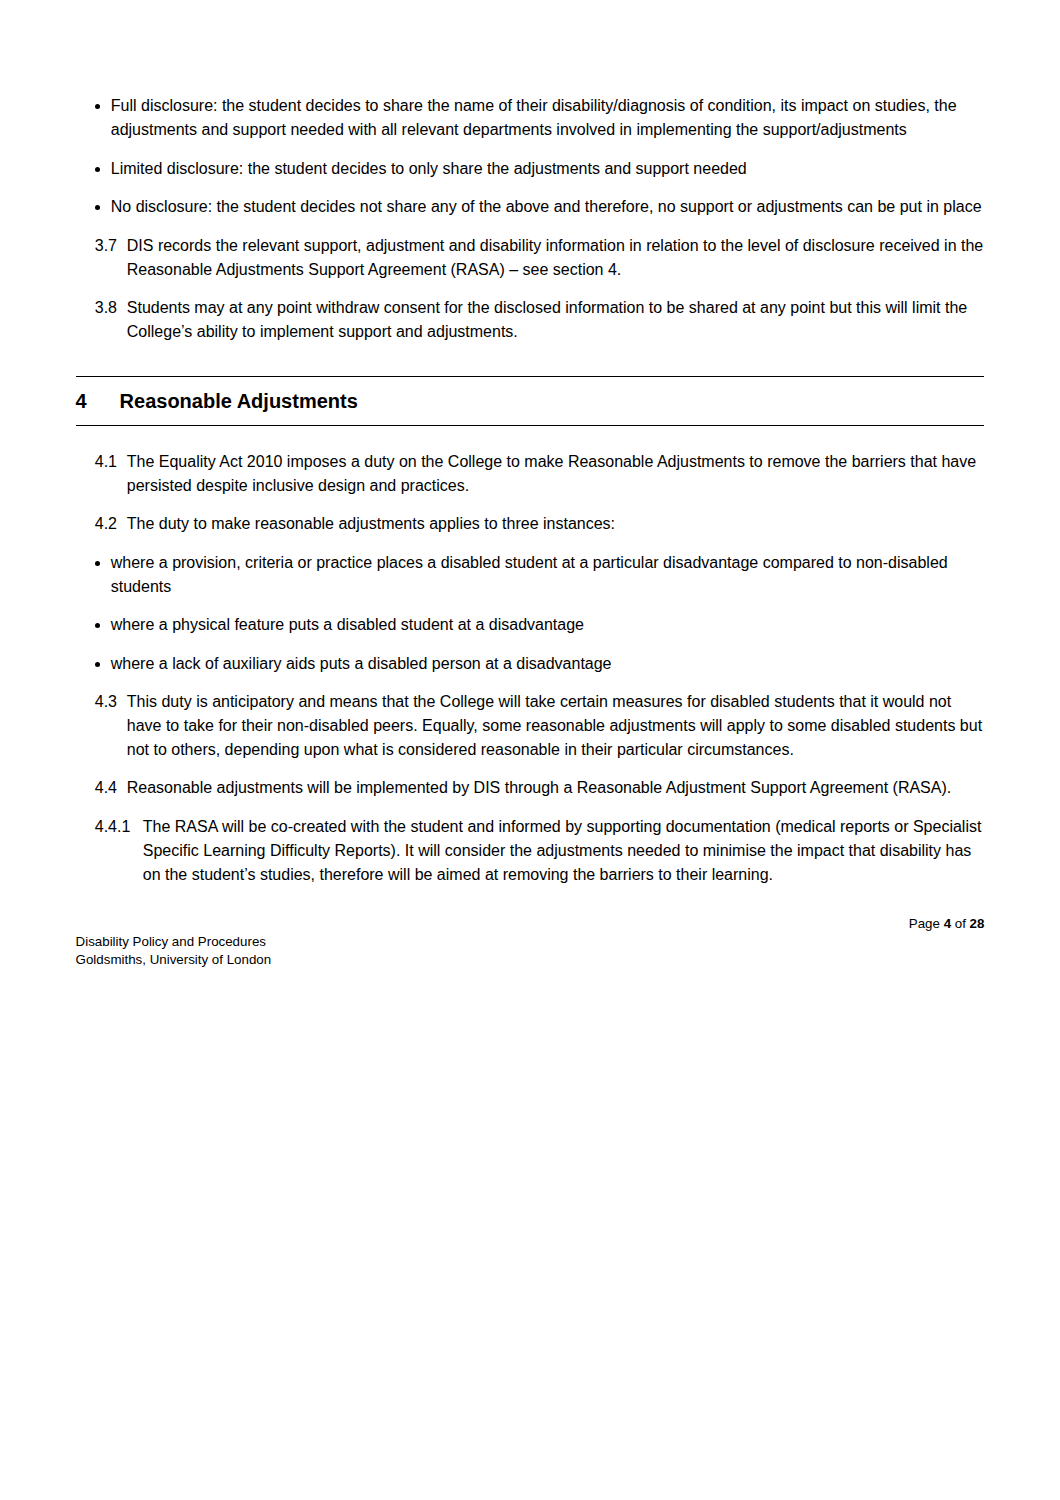Full disclosure: the student decides to share the name of their disability/diagnosis of condition, its impact on studies, the adjustments and support needed with all relevant departments involved in implementing the support/adjustments
Limited disclosure: the student decides to only share the adjustments and support needed
No disclosure: the student decides not share any of the above and therefore, no support or adjustments can be put in place
3.7
DIS records the relevant support, adjustment and disability information in relation to the level of disclosure received in the Reasonable Adjustments Support Agreement (RASA) – see section 4.
3.8
Students may at any point withdraw consent for the disclosed information to be shared at any point but this will limit the College’s ability to implement support and adjustments.
4 Reasonable Adjustments
4.1
The Equality Act 2010 imposes a duty on the College to make Reasonable Adjustments to remove the barriers that have persisted despite inclusive design and practices.
4.2
The duty to make reasonable adjustments applies to three instances:
where a provision, criteria or practice places a disabled student at a particular disadvantage compared to non-disabled students
where a physical feature puts a disabled student at a disadvantage
where a lack of auxiliary aids puts a disabled person at a disadvantage
4.3
This duty is anticipatory and means that the College will take certain measures for disabled students that it would not have to take for their non-disabled peers. Equally, some reasonable adjustments will apply to some disabled students but not to others, depending upon what is considered reasonable in their particular circumstances.
4.4
Reasonable adjustments will be implemented by DIS through a Reasonable Adjustment Support Agreement (RASA).
4.4.1
The RASA will be co-created with the student and informed by supporting documentation (medical reports or Specialist Specific Learning Difficulty Reports). It will consider the adjustments needed to minimise the impact that disability has on the student’s studies, therefore will be aimed at removing the barriers to their learning.
Page 4 of 28
Disability Policy and Procedures
Goldsmiths, University of London